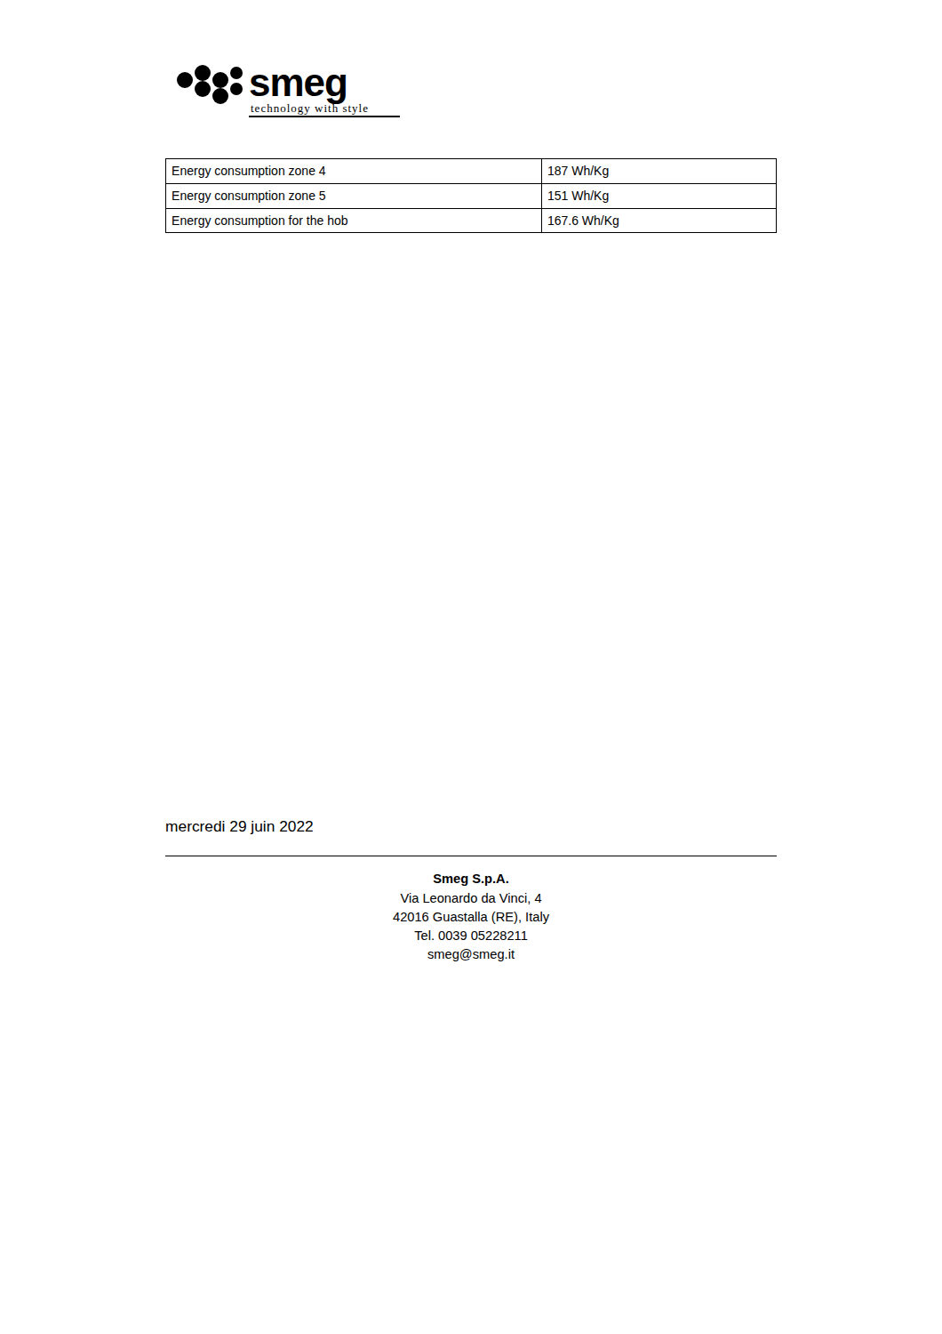smeg technology with style
| Energy consumption zone 4 | 187 Wh/Kg |
| Energy consumption zone 5 | 151 Wh/Kg |
| Energy consumption for the hob | 167.6 Wh/Kg |
mercredi 29 juin 2022
Smeg S.p.A.
Via Leonardo da Vinci, 4
42016 Guastalla (RE), Italy
Tel. 0039 05228211
smeg@smeg.it